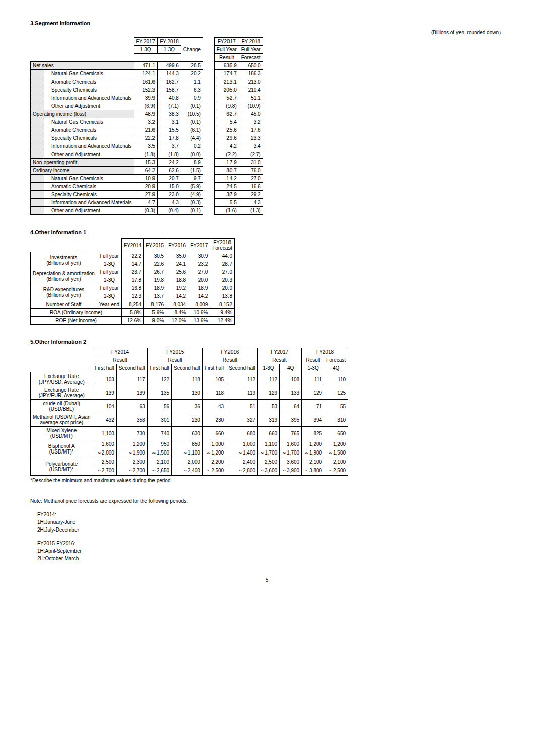3.Segment Information
(Billions of yen, rounded down）
| | FY 2017 | FY 2018 | Change | | FY2017 | FY 2018 |
| | 1-3Q | 1-3Q | | Full Year | Full Year |
| | | | | Result | Forecast |
| Net sales | 471.1 | 499.6 | 28.5 | | 635.9 | 650.0 |
| | Natural Gas Chemicals | 124.1 | 144.3 | 20.2 | | 174.7 | 186.3 |
| | Aromatic Chemicals | 161.6 | 162.7 | 1.1 | | 213.1 | 213.0 |
| | Specialty Chemicals | 152.3 | 158.7 | 6.3 | | 205.0 | 210.4 |
| | Information and Advanced Materials | 39.9 | 40.8 | 0.9 | | 52.7 | 51.1 |
| | Other and Adjustment | (6.9) | (7.1) | (0.1) | | (9.8) | (10.9) |
| Operating income (loss) | 48.9 | 38.3 | (10.5) | | 62.7 | 45.0 |
| | Natural Gas Chemicals | 3.2 | 3.1 | (0.1) | | 5.4 | 3.2 |
| | Aromatic Chemicals | 21.6 | 15.5 | (6.1) | | 25.6 | 17.6 |
| | Specialty Chemicals | 22.2 | 17.8 | (4.4) | | 29.6 | 23.3 |
| | Information and Advanced Materials | 3.5 | 3.7 | 0.2 | | 4.2 | 3.4 |
| | Other and Adjustment | (1.8) | (1.8) | (0.0) | | (2.2) | (2.7) |
| Non-operating profit | 15.3 | 24.2 | 8.9 | | 17.9 | 31.0 |
| Ordinary income | 64.2 | 62.6 | (1.5) | | 80.7 | 76.0 |
| | Natural Gas Chemicals | 10.9 | 20.7 | 9.7 | | 14.2 | 27.0 |
| | Aromatic Chemicals | 20.9 | 15.0 | (5.9) | | 24.5 | 16.6 |
| | Specialty Chemicals | 27.9 | 23.0 | (4.9) | | 37.9 | 29.2 |
| | Information and Advanced Materials | 4.7 | 4.3 | (0.3) | | 5.5 | 4.3 |
| | Other and Adjustment | (0.3) | (0.4) | (0.1) | | (1.6) | (1.3) |
4.Other Information 1
| | FY2014 | FY2015 | FY2016 | FY2017 | FY2018 Forecast |
| Investments (Billions of yen) | Full year | 22.2 | 30.5 | 35.0 | 30.9 | 44.0 |
| 1-3Q | 14.7 | 22.6 | 24.1 | 23.2 | 28.7 |
| Depreciation & amortization (Billions of yen) | Full year | 23.7 | 26.7 | 25.6 | 27.0 | 27.0 |
| 1-3Q | 17.8 | 19.8 | 18.8 | 20.0 | 20.3 |
| R&D expenditures (Billions of yen) | Full year | 16.8 | 18.9 | 19.2 | 18.9 | 20.0 |
| 1-3Q | 12.3 | 13.7 | 14.2 | 14.2 | 13.8 |
| Number of Staff | Year-end | 8,254 | 8,176 | 8,034 | 8,009 | 8,152 |
| ROA (Ordinary income) | 5.8% | 5.9% | 8.4% | 10.6% | 9.4% |
| ROE (Net income) | 12.6% | 9.0% | 12.0% | 13.6% | 12.4% |
5.Other Information 2
| | FY2014 | FY2015 | FY2016 | FY2017 | FY2018 |
| | Result | Result | Result | Result | Result | Forecast |
| | First half | Second half | First half | Second half | First half | Second half | 1-3Q | 4Q | 1-3Q | 4Q |
| Exchange Rate (JPY/USD, Average) | 103 | 117 | 122 | 118 | 105 | 112 | 112 | 108 | 111 | 110 |
| Exchange Rate (JPY/EUR, Average) | 139 | 139 | 135 | 130 | 118 | 119 | 129 | 133 | 129 | 125 |
| crude oil (Dubai) (USD/BBL) | 104 | 63 | 56 | 36 | 43 | 51 | 53 | 64 | 71 | 55 |
| Methanol (USD/MT, Asian average spot price) | 432 | 358 | 301 | 230 | 230 | 327 | 319 | 395 | 394 | 310 |
| Mixed Xylene (USD/MT) | 1,100 | 730 | 740 | 630 | 660 | 680 | 660 | 765 | 825 | 650 |
| Bisphenol A (USD/MT)* | 1,600 | 1,200 | 950 | 850 | 1,000 | 1,000 | 1,100 | 1,600 | 1,200 | 1,200 |
| ～2,000 | ～1,900 | ～1,500 | ～1,100 | ～1,200 | ～1,400 | ～1,700 | ～1,700 | ～1,900 | ～1,500 |
| Polycarbonate (USD/MT)* | 2,500 | 2,300 | 2,100 | 2,000 | 2,200 | 2,400 | 2,500 | 3,600 | 2,100 | 2,100 |
| ～2,700 | ～2,700 | ～2,650 | ～2,400 | ～2,500 | ～2,800 | ～3,600 | ～3,900 | ～3,800 | ～2,500 |
*Describe the minimum and maximum values during the period
Note: Methanol price forecasts are expressed for the following periods.
FY2014:
1H:January-June
2H:July-December
FY2015-FY2016:
1H:April-September
2H:October-March
5